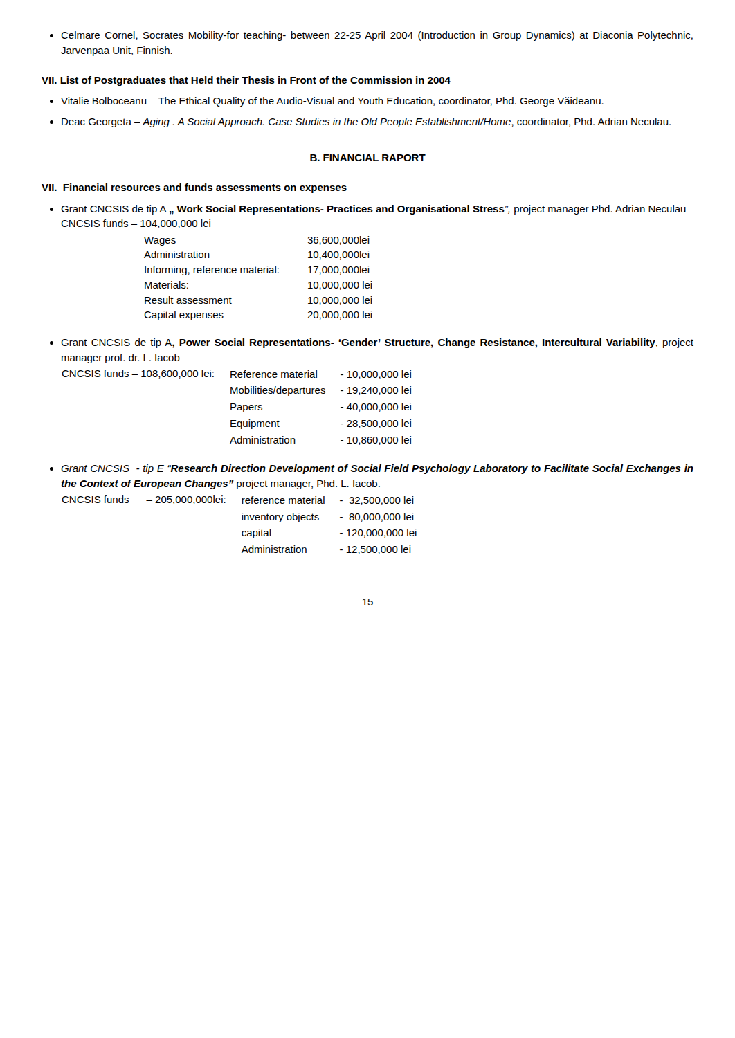Celmare Cornel, Socrates Mobility-for teaching- between 22-25 April 2004 (Introduction in Group Dynamics) at Diaconia Polytechnic, Jarvenpaa Unit, Finnish.
VII. List of Postgraduates that Held their Thesis in Front of the Commission in 2004
Vitalie Bolboceanu – The Ethical Quality of the Audio-Visual and Youth Education, coordinator, Phd. George Văideanu.
Deac Georgeta – Aging . A Social Approach. Case Studies in the Old People Establishment/Home, coordinator, Phd. Adrian Neculau.
B. FINANCIAL RAPORT
VII. Financial resources and funds assessments on expenses
Grant CNCSIS de tip A „ Work Social Representations- Practices and Organisational Stress”, project manager Phd. Adrian Neculau
CNCSIS funds – 104,000,000 lei
| Wages | 36,600,000lei |
| Administration | 10,400,000lei |
| Informing, reference material: | 17,000,000lei |
| Materials: | 10,000,000 lei |
| Result assessment | 10,000,000 lei |
| Capital expenses | 20,000,000 lei |
Grant CNCSIS de tip A, Power Social Representations- ‘Gender’ Structure, Change Resistance, Intercultural Variability, project manager prof. dr. L. Iacob
| CNCSIS funds – 108,600,000 lei: | / Reference material / - 10,000,000 lei / / Mobilities/departures / - 19,240,000 lei / / Papers / - 40,000,000 lei / / Equipment / - 28,500,000 lei / / Administration / - 10,860,000 lei / |
Grant CNCSIS - tip E “Research Direction Development of Social Field Psychology Laboratory to Facilitate Social Exchanges in the Context of European Changes” project manager, Phd. L. Iacob.
| CNCSIS funds – 205,000,000lei: | / reference material / - 32,500,000 lei / / inventory objects / - 80,000,000 lei / / capital / - 120,000,000 lei / / Administration / - 12,500,000 lei / |
15